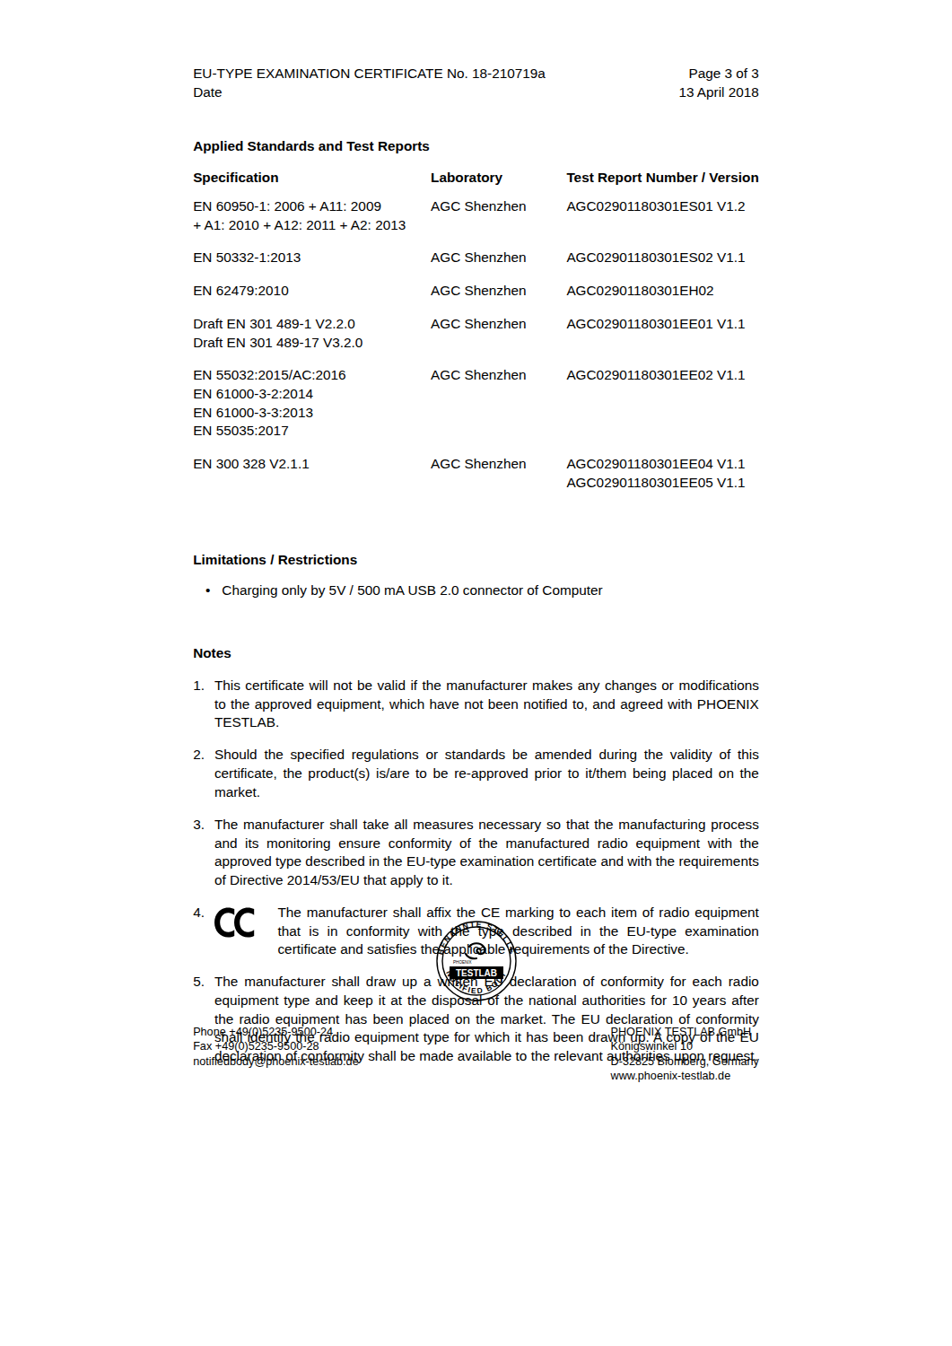EU-TYPE EXAMINATION CERTIFICATE No. 18-210719a Date
Page 3 of 3 13 April 2018
Applied Standards and Test Reports
| Specification | Laboratory | Test Report Number / Version |
| --- | --- | --- |
| EN 60950-1: 2006 + A11: 2009 + A1: 2010 + A12: 2011 + A2: 2013 | AGC Shenzhen | AGC02901180301ES01 V1.2 |
| EN 50332-1:2013 | AGC Shenzhen | AGC02901180301ES02 V1.1 |
| EN 62479:2010 | AGC Shenzhen | AGC02901180301EH02 |
| Draft EN 301 489-1 V2.2.0 Draft EN 301 489-17 V3.2.0 | AGC Shenzhen | AGC02901180301EE01 V1.1 |
| EN 55032:2015/AC:2016 EN 61000-3-2:2014 EN 61000-3-3:2013 EN 55035:2017 | AGC Shenzhen | AGC02901180301EE02 V1.1 |
| EN 300 328 V2.1.1 | AGC Shenzhen | AGC02901180301EE04 V1.1 AGC02901180301EE05 V1.1 |
Limitations / Restrictions
Charging only by 5V / 500 mA USB 2.0 connector of Computer
Notes
1.
This certificate will not be valid if the manufacturer makes any changes or modifications to the approved equipment, which have not been notified to, and agreed with PHOENIX TESTLAB.
2.
Should the specified regulations or standards be amended during the validity of this certificate, the product(s) is/are to be re-approved prior to it/them being placed on the market.
3.
The manufacturer shall take all measures necessary so that the manufacturing process and its monitoring ensure conformity of the manufactured radio equipment with the approved type described in the EU-type examination certificate and with the requirements of Directive 2014/53/EU that apply to it.
4.
The manufacturer shall affix the CE marking to each item of radio equipment that is in conformity with the type described in the EU-type examination certificate and satisfies the applicable requirements of the Directive.
5.
The manufacturer shall draw up a written EU declaration of conformity for each radio equipment type and keep it at the disposal of the national authorities for 10 years after the radio equipment has been placed on the market. The EU declaration of conformity shall identify the radio equipment type for which it has been drawn up. A copy of the EU declaration of conformity shall be made available to the relevant authorities upon request.
BENANNTE STELLE NOTIFIED BODY TESTLAB PHOENIX
Phone +49(0)5235-9500-24 Fax +49(0)5235-9500-28 notifiedbody@phoenix-testlab.de
PHOENIX TESTLAB GmbH Königswinkel 10 D-32825 Blomberg, Germany www.phoenix-testlab.de